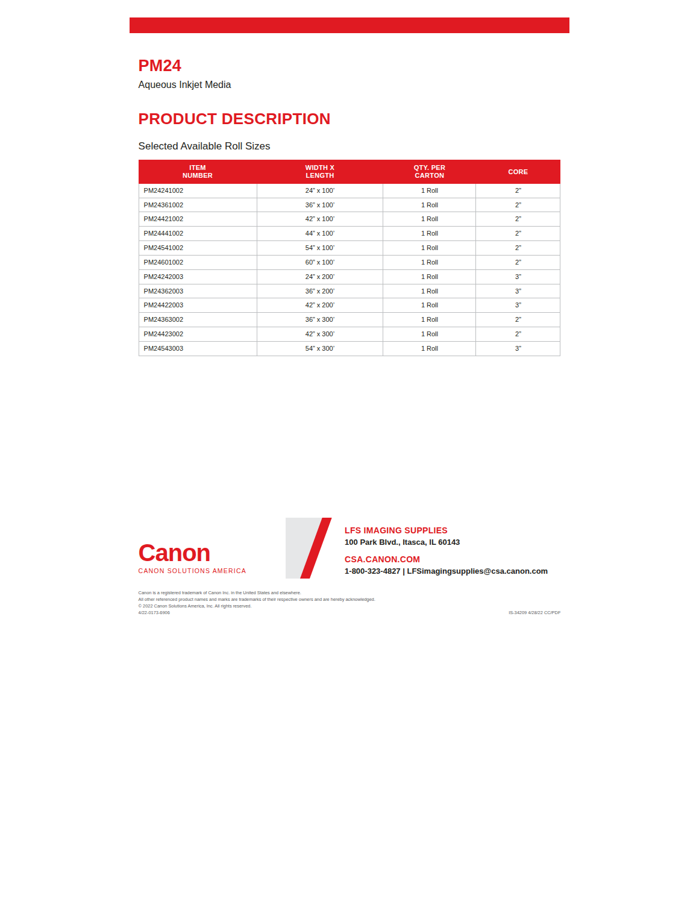PM24
Aqueous Inkjet Media
Product Description
Selected Available Roll Sizes
| ITEM NUMBER | WIDTH X LENGTH | QTY. PER CARTON | CORE |
| --- | --- | --- | --- |
| PM24241002 | 24” x 100’ | 1 Roll | 2” |
| PM24361002 | 36” x 100’ | 1 Roll | 2” |
| PM24421002 | 42” x 100’ | 1 Roll | 2” |
| PM24441002 | 44” x 100’ | 1 Roll | 2” |
| PM24541002 | 54” x 100’ | 1 Roll | 2” |
| PM24601002 | 60” x 100’ | 1 Roll | 2” |
| PM24242003 | 24” x 200’ | 1 Roll | 3” |
| PM24362003 | 36” x 200’ | 1 Roll | 3” |
| PM24422003 | 42” x 200’ | 1 Roll | 3” |
| PM24363002 | 36” x 300’ | 1 Roll | 2” |
| PM24423002 | 42” x 300’ | 1 Roll | 2” |
| PM24543003 | 54” x 300’ | 1 Roll | 3” |
Canon
CANON SOLUTIONS AMERICA
LFS IMAGING SUPPLIES
100 Park Blvd., Itasca, IL 60143
CSA.CANON.COM
1-800-323-4827 | LFSimagingsupplies@csa.canon.com
Canon is a registered trademark of Canon Inc. in the United States and elsewhere.
All other referenced product names and marks are trademarks of their respective owners and are hereby acknowledged.
© 2022 Canon Solutions America, Inc. All rights reserved.
4/22-0173-6906
IS-34209 4/28/22 CC/PDF